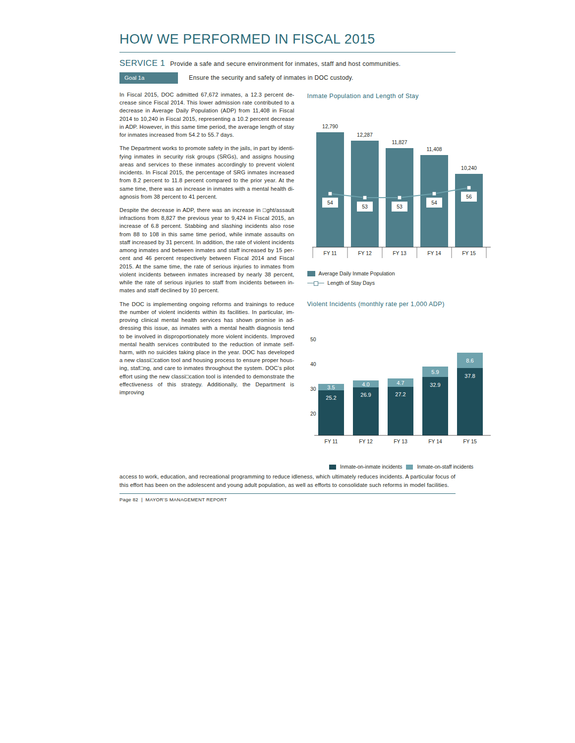HOW WE PERFORMED IN FISCAL 2015
SERVICE 1
Provide a safe and secure environment for inmates, staff and host communities.
Goal 1a
Ensure the security and safety of inmates in DOC custody.
In Fiscal 2015, DOC admitted 67,672 inmates, a 12.3 percent decrease since Fiscal 2014. This lower admission rate contributed to a decrease in Average Daily Population (ADP) from 11,408 in Fiscal 2014 to 10,240 in Fiscal 2015, representing a 10.2 percent decrease in ADP. However, in this same time period, the average length of stay for inmates increased from 54.2 to 55.7 days.
The Department works to promote safety in the jails, in part by identifying inmates in security risk groups (SRGs), and assigns housing areas and services to these inmates accordingly to prevent violent incidents. In Fiscal 2015, the percentage of SRG inmates increased from 8.2 percent to 11.8 percent compared to the prior year. At the same time, there was an increase in inmates with a mental health diagnosis from 38 percent to 41 percent.
Despite the decrease in ADP, there was an increase in □ght/assault infractions from 8,827 the previous year to 9,424 in Fiscal 2015, an increase of 6.8 percent. Stabbing and slashing incidents also rose from 88 to 108 in this same time period, while inmate assaults on staff increased by 31 percent. In addition, the rate of violent incidents among inmates and between inmates and staff increased by 15 percent and 46 percent respectively between Fiscal 2014 and Fiscal 2015. At the same time, the rate of serious injuries to inmates from violent incidents between inmates increased by nearly 38 percent, while the rate of serious injuries to staff from incidents between inmates and staff declined by 10 percent.
The DOC is implementing ongoing reforms and trainings to reduce the number of violent incidents within its facilities. In particular, improving clinical mental health services has shown promise in addressing this issue, as inmates with a mental health diagnosis tend to be involved in disproportionately more violent incidents. Improved mental health services contributed to the reduction of inmate self-harm, with no suicides taking place in the year. DOC has developed a new classi□cation tool and housing process to ensure proper housing, staf□ng, and care to inmates throughout the system. DOC’s pilot effort using the new classi□cation tool is intended to demonstrate the effectiveness of this strategy. Additionally, the Department is improving
Inmate Population and Length of Stay
12,790 12,287 11,827 11,408 10,240 54 53 53 54 56 FY 11 FY 12 FY 13 FY 14 FY 15
Average Daily Inmate Population
Length of Stay Days
Violent Incidents (monthly rate per 1,000 ADP)
50 40 30 20 25.2 3.5 26.9 4.0 27.2 4.7 32.9 5.9 37.8 8.6 FY 11 FY 12 FY 13 FY 14 FY 15
Inmate-on-inmate incidents Inmate-on-staff incidents
access to work, education, and recreational programming to reduce idleness, which ultimately reduces incidents. A particular focus of this effort has been on the adolescent and young adult population, as well as efforts to consolidate such reforms in model facilities.
Page 82 | MAYOR’S MANAGEMENT REPORT